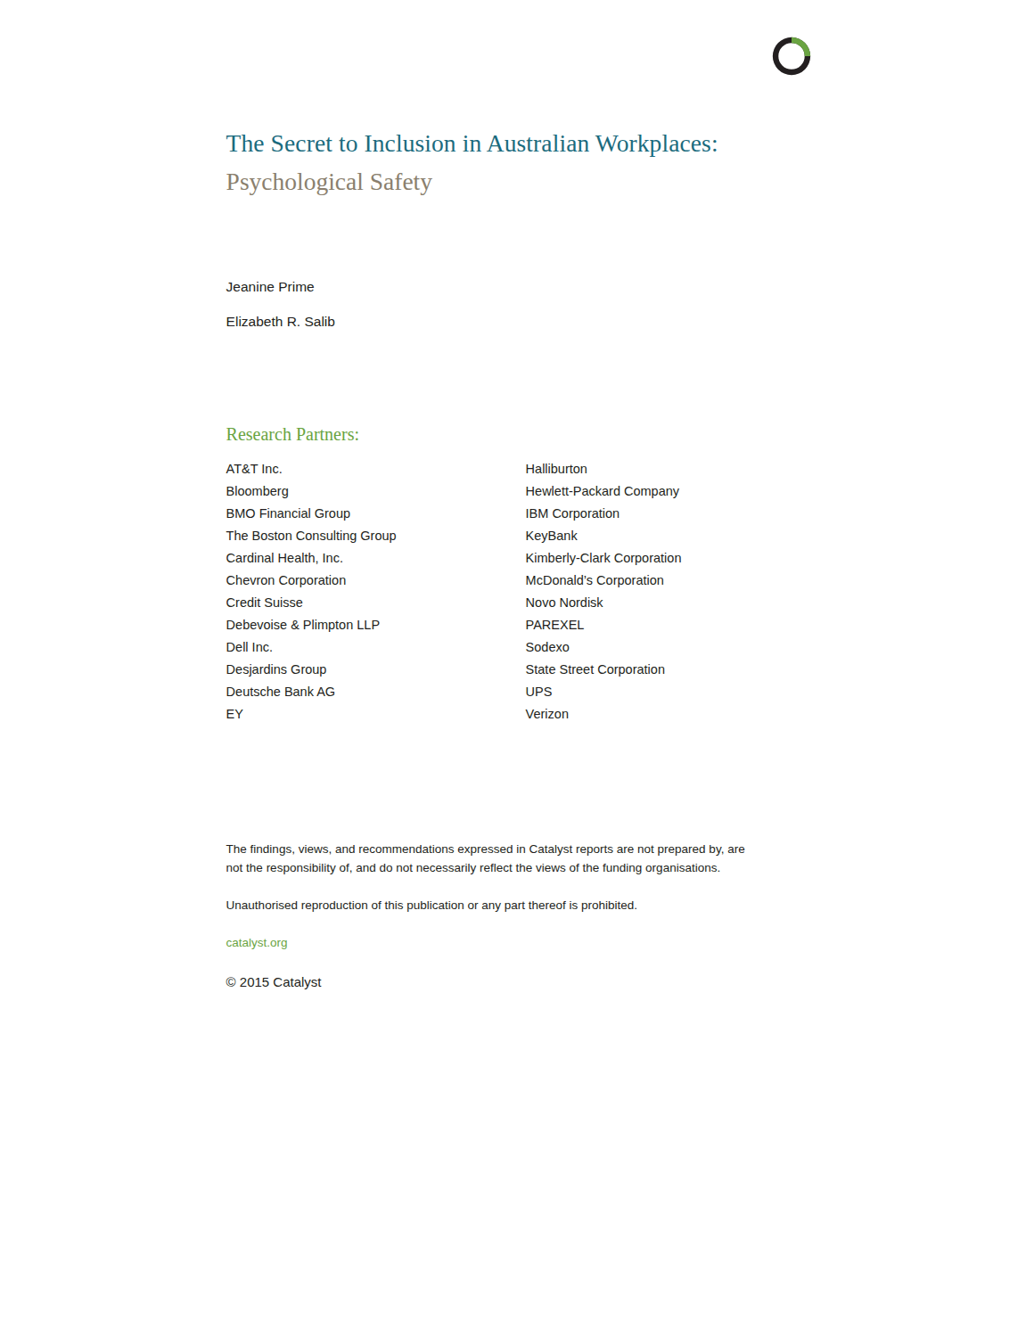Catalyst logo
The Secret to Inclusion in Australian Workplaces:
Psychological Safety
Jeanine Prime
Elizabeth R. Salib
Research Partners:
AT&T Inc.
Bloomberg
BMO Financial Group
The Boston Consulting Group
Cardinal Health, Inc.
Chevron Corporation
Credit Suisse
Debevoise & Plimpton LLP
Dell Inc.
Desjardins Group
Deutsche Bank AG
EY
Halliburton
Hewlett-Packard Company
IBM Corporation
KeyBank
Kimberly-Clark Corporation
McDonald’s Corporation
Novo Nordisk
PAREXEL
Sodexo
State Street Corporation
UPS
Verizon
The findings, views, and recommendations expressed in Catalyst reports are not prepared by, are not the responsibility of, and do not necessarily reflect the views of the funding organisations.
Unauthorised reproduction of this publication or any part thereof is prohibited.
catalyst.org
© 2015 Catalyst